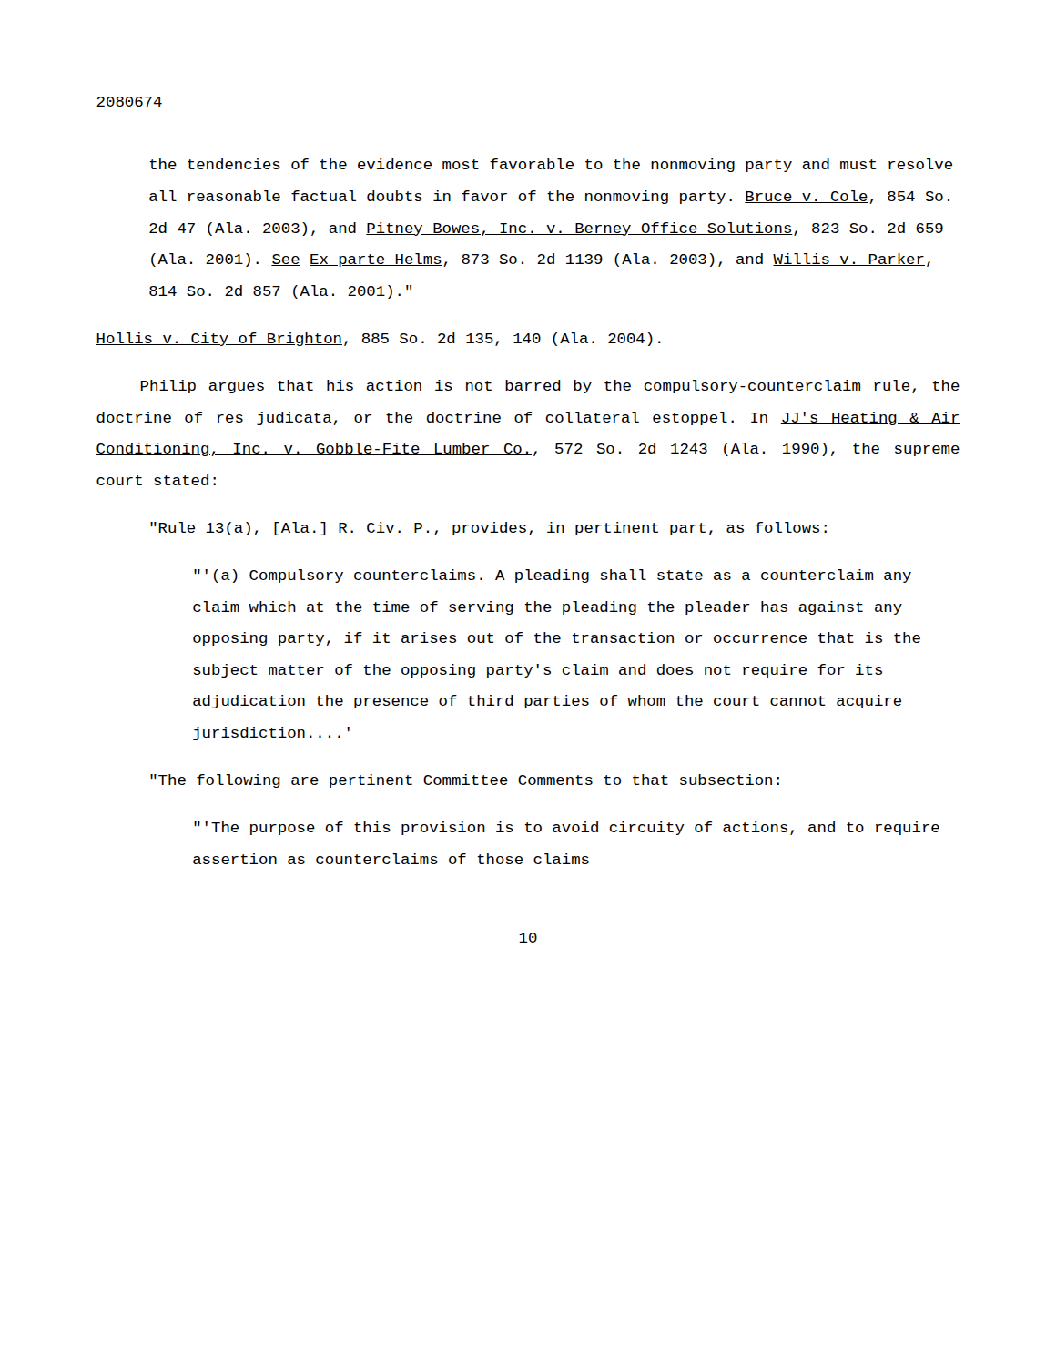2080674
the tendencies of the evidence most favorable to the nonmoving party and must resolve all reasonable factual doubts in favor of the nonmoving party. Bruce v. Cole, 854 So. 2d 47 (Ala. 2003), and Pitney Bowes, Inc. v. Berney Office Solutions, 823 So. 2d 659 (Ala. 2001). See Ex parte Helms, 873 So. 2d 1139 (Ala. 2003), and Willis v. Parker, 814 So. 2d 857 (Ala. 2001)."
Hollis v. City of Brighton, 885 So. 2d 135, 140 (Ala. 2004).
Philip argues that his action is not barred by the compulsory-counterclaim rule, the doctrine of res judicata, or the doctrine of collateral estoppel. In JJ's Heating & Air Conditioning, Inc. v. Gobble-Fite Lumber Co., 572 So. 2d 1243 (Ala. 1990), the supreme court stated:
"Rule 13(a), [Ala.] R. Civ. P., provides, in pertinent part, as follows:
"'(a) Compulsory counterclaims. A pleading shall state as a counterclaim any claim which at the time of serving the pleading the pleader has against any opposing party, if it arises out of the transaction or occurrence that is the subject matter of the opposing party's claim and does not require for its adjudication the presence of third parties of whom the court cannot acquire jurisdiction....'
"The following are pertinent Committee Comments to that subsection:
"'The purpose of this provision is to avoid circuity of actions, and to require assertion as counterclaims of those claims
10